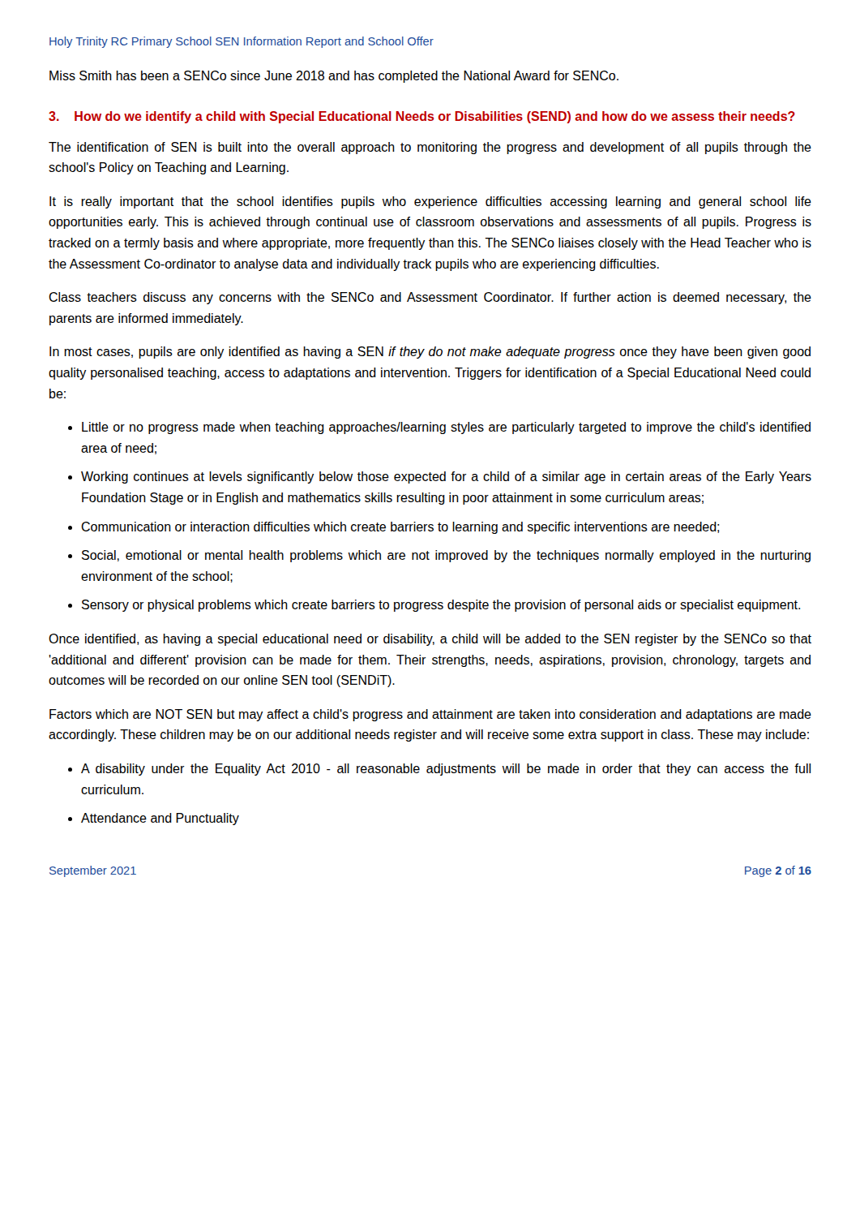Holy Trinity RC Primary School SEN Information Report and School Offer
Miss Smith has been a SENCo since June 2018 and has completed the National Award for SENCo.
3. How do we identify a child with Special Educational Needs or Disabilities (SEND) and how do we assess their needs?
The identification of SEN is built into the overall approach to monitoring the progress and development of all pupils through the school's Policy on Teaching and Learning.
It is really important that the school identifies pupils who experience difficulties accessing learning and general school life opportunities early. This is achieved through continual use of classroom observations and assessments of all pupils. Progress is tracked on a termly basis and where appropriate, more frequently than this. The SENCo liaises closely with the Head Teacher who is the Assessment Co-ordinator to analyse data and individually track pupils who are experiencing difficulties.
Class teachers discuss any concerns with the SENCo and Assessment Coordinator. If further action is deemed necessary, the parents are informed immediately.
In most cases, pupils are only identified as having a SEN if they do not make adequate progress once they have been given good quality personalised teaching, access to adaptations and intervention. Triggers for identification of a Special Educational Need could be:
Little or no progress made when teaching approaches/learning styles are particularly targeted to improve the child's identified area of need;
Working continues at levels significantly below those expected for a child of a similar age in certain areas of the Early Years Foundation Stage or in English and mathematics skills resulting in poor attainment in some curriculum areas;
Communication or interaction difficulties which create barriers to learning and specific interventions are needed;
Social, emotional or mental health problems which are not improved by the techniques normally employed in the nurturing environment of the school;
Sensory or physical problems which create barriers to progress despite the provision of personal aids or specialist equipment.
Once identified, as having a special educational need or disability, a child will be added to the SEN register by the SENCo so that 'additional and different' provision can be made for them. Their strengths, needs, aspirations, provision, chronology, targets and outcomes will be recorded on our online SEN tool (SENDiT).
Factors which are NOT SEN but may affect a child's progress and attainment are taken into consideration and adaptations are made accordingly. These children may be on our additional needs register and will receive some extra support in class. These may include:
A disability under the Equality Act 2010 - all reasonable adjustments will be made in order that they can access the full curriculum.
Attendance and Punctuality
September 2021 Page 2 of 16